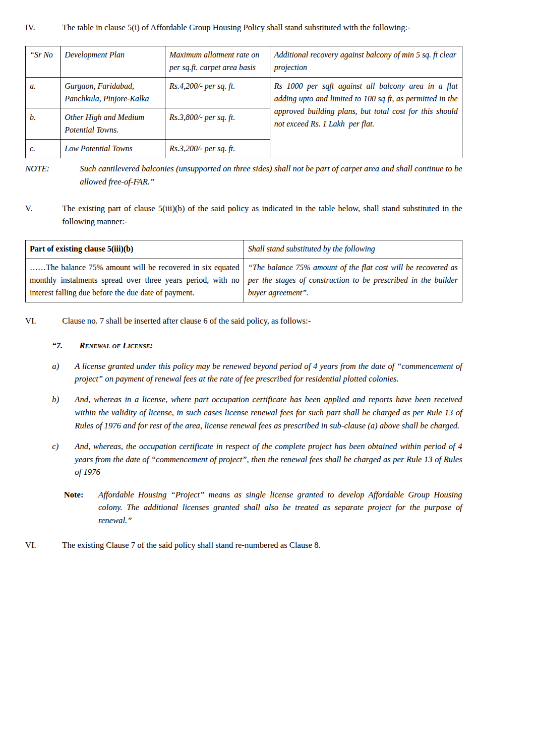IV.
The table in clause 5(i) of Affordable Group Housing Policy shall stand substituted with the following:-
| “Sr No | Development Plan | Maximum allotment rate on per sq.ft. carpet area basis | Additional recovery against balcony of min 5 sq. ft clear projection |
| --- | --- | --- | --- |
| a. | Gurgaon, Faridabad, Panchkula, Pinjore-Kalka | Rs.4,200/- per sq. ft. | Rs 1000 per sqft against all balcony area in a flat adding upto and limited to 100 sq ft, as permitted in the approved building plans, but total cost for this should not exceed Rs. 1 Lakh per flat. |
| b. | Other High and Medium Potential Towns. | Rs.3,800/- per sq. ft. |
| c. | Low Potential Towns | Rs.3,200/- per sq. ft. |
NOTE:
Such cantilevered balconies (unsupported on three sides) shall not be part of carpet area and shall continue to be allowed free-of-FAR.”
V.
The existing part of clause 5(iii)(b) of the said policy as indicated in the table below, shall stand substituted in the following manner:-
| Part of existing clause 5(iii)(b) | Shall stand substituted by the following |
| --- | --- |
| ……The balance 75% amount will be recovered in six equated monthly instalments spread over three years period, with no interest falling due before the due date of payment. | “The balance 75% amount of the flat cost will be recovered as per the stages of construction to be prescribed in the builder buyer agreement”. |
VI.
Clause no. 7 shall be inserted after clause 6 of the said policy, as follows:-
“7.  Renewal of License:
a) A license granted under this policy may be renewed beyond period of 4 years from the date of “commencement of project” on payment of renewal fees at the rate of fee prescribed for residential plotted colonies.
b) And, whereas in a license, where part occupation certificate has been applied and reports have been received within the validity of license, in such cases license renewal fees for such part shall be charged as per Rule 13 of Rules of 1976 and for rest of the area, license renewal fees as prescribed in sub-clause (a) above shall be charged.
c) And, whereas, the occupation certificate in respect of the complete project has been obtained within period of 4 years from the date of “commencement of project”, then the renewal fees shall be charged as per Rule 13 of Rules of 1976
Note:
Affordable Housing “Project” means as single license granted to develop Affordable Group Housing colony. The additional licenses granted shall also be treated as separate project for the purpose of renewal.”
VI.
The existing Clause 7 of the said policy shall stand re-numbered as Clause 8.